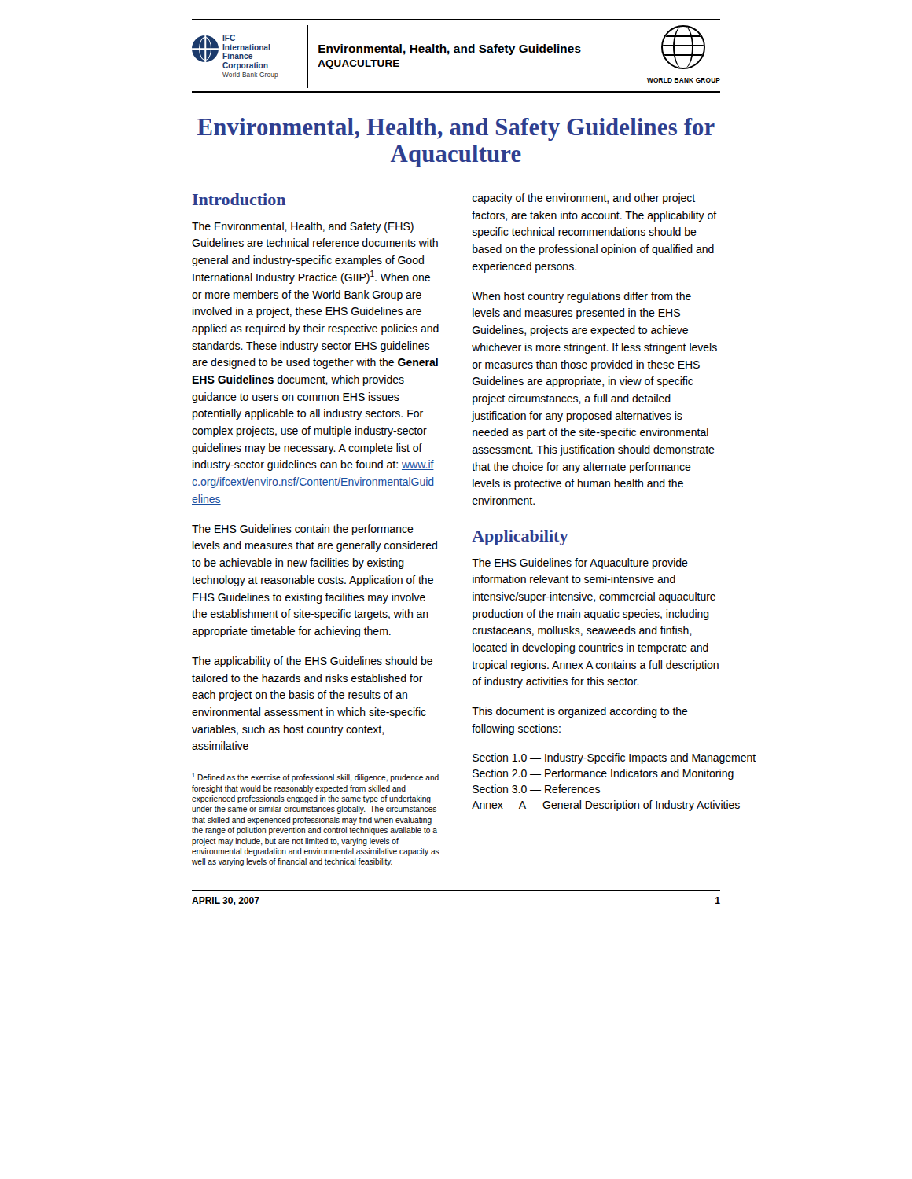| IFC International Finance Corporation World Bank Group | Environmental, Health, and Safety Guidelines AQUACULTURE | WORLD BANK GROUP |
Environmental, Health, and Safety Guidelines for
Aquaculture
Introduction
The Environmental, Health, and Safety (EHS) Guidelines are technical reference documents with general and industry-specific examples of Good International Industry Practice (GIIP)1. When one or more members of the World Bank Group are involved in a project, these EHS Guidelines are applied as required by their respective policies and standards. These industry sector EHS guidelines are designed to be used together with the General EHS Guidelines document, which provides guidance to users on common EHS issues potentially applicable to all industry sectors. For complex projects, use of multiple industry-sector guidelines may be necessary. A complete list of industry-sector guidelines can be found at: www.ifc.org/ifcext/enviro.nsf/Content/EnvironmentalGuidelines
The EHS Guidelines contain the performance levels and measures that are generally considered to be achievable in new facilities by existing technology at reasonable costs. Application of the EHS Guidelines to existing facilities may involve the establishment of site-specific targets, with an appropriate timetable for achieving them.
The applicability of the EHS Guidelines should be tailored to the hazards and risks established for each project on the basis of the results of an environmental assessment in which site-specific variables, such as host country context, assimilative
1 Defined as the exercise of professional skill, diligence, prudence and foresight that would be reasonably expected from skilled and experienced professionals engaged in the same type of undertaking under the same or similar circumstances globally. The circumstances that skilled and experienced professionals may find when evaluating the range of pollution prevention and control techniques available to a project may include, but are not limited to, varying levels of environmental degradation and environmental assimilative capacity as well as varying levels of financial and technical feasibility.
capacity of the environment, and other project factors, are taken into account. The applicability of specific technical recommendations should be based on the professional opinion of qualified and experienced persons.
When host country regulations differ from the levels and measures presented in the EHS Guidelines, projects are expected to achieve whichever is more stringent. If less stringent levels or measures than those provided in these EHS Guidelines are appropriate, in view of specific project circumstances, a full and detailed justification for any proposed alternatives is needed as part of the site-specific environmental assessment. This justification should demonstrate that the choice for any alternate performance levels is protective of human health and the environment.
Applicability
The EHS Guidelines for Aquaculture provide information relevant to semi-intensive and intensive/super-intensive, commercial aquaculture production of the main aquatic species, including crustaceans, mollusks, seaweeds and finfish, located in developing countries in temperate and tropical regions. Annex A contains a full description of industry activities for this sector.
This document is organized according to the following sections:
Section 1.0 — Industry-Specific Impacts and Management
Section 2.0 — Performance Indicators and Monitoring
Section 3.0 — References
Annex A — General Description of Industry Activities
APRIL 30, 2007
1